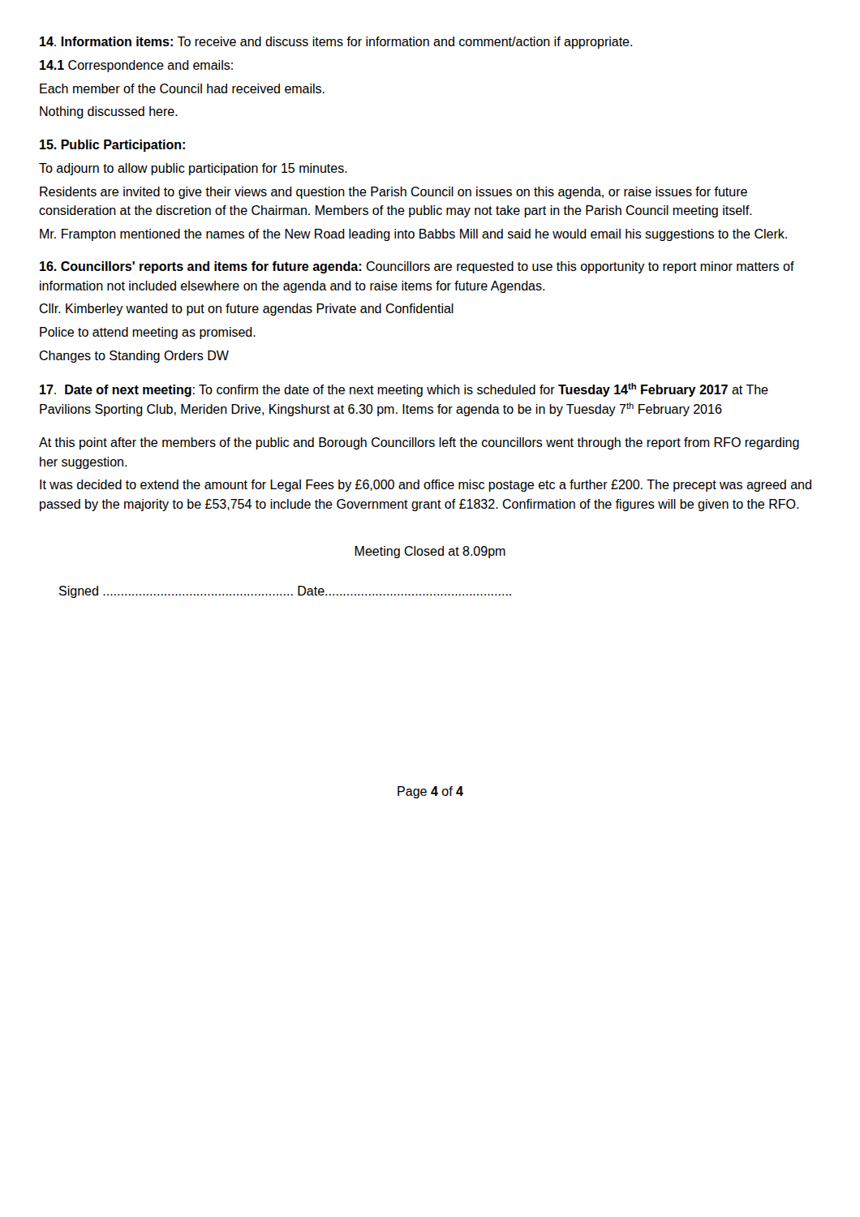14. Information items: To receive and discuss items for information and comment/action if appropriate.
14.1 Correspondence and emails:
Each member of the Council had received emails.
Nothing discussed here.
15. Public Participation:
To adjourn to allow public participation for 15 minutes.
Residents are invited to give their views and question the Parish Council on issues on this agenda, or raise issues for future consideration at the discretion of the Chairman. Members of the public may not take part in the Parish Council meeting itself.
Mr. Frampton mentioned the names of the New Road leading into Babbs Mill and said he would email his suggestions to the Clerk.
16. Councillors' reports and items for future agenda: Councillors are requested to use this opportunity to report minor matters of information not included elsewhere on the agenda and to raise items for future Agendas.
Cllr. Kimberley wanted to put on future agendas Private and Confidential
Police to attend meeting as promised.
Changes to Standing Orders DW
17. Date of next meeting: To confirm the date of the next meeting which is scheduled for Tuesday 14th February 2017 at The Pavilions Sporting Club, Meriden Drive, Kingshurst at 6.30 pm. Items for agenda to be in by Tuesday 7th February 2016
At this point after the members of the public and Borough Councillors left the councillors went through the report from RFO regarding her suggestion.
It was decided to extend the amount for Legal Fees by £6,000 and office misc postage etc a further £200. The precept was agreed and passed by the majority to be £53,754 to include the Government grant of £1832. Confirmation of the figures will be given to the RFO.
Meeting Closed at 8.09pm
Signed ..................................................... Date....................................................
Page 4 of 4